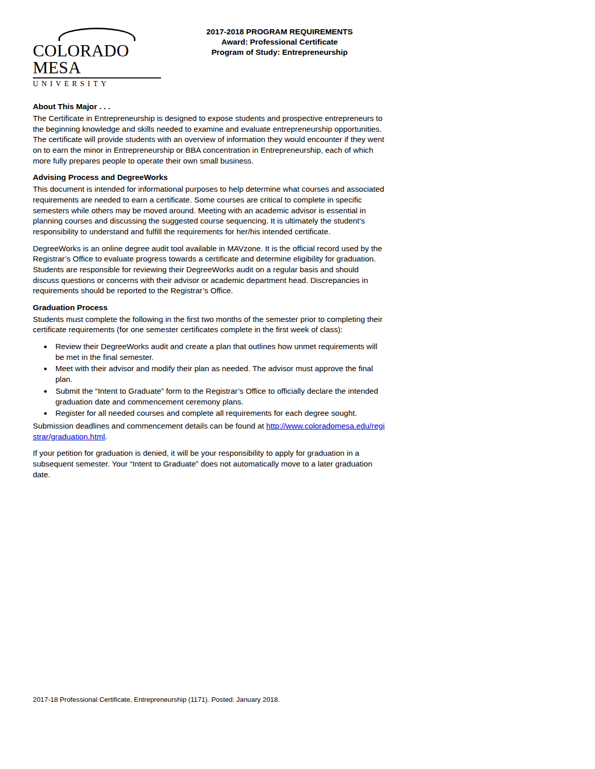COLORADO MESA UNIVERSITY
2017-2018 PROGRAM REQUIREMENTS
Award: Professional Certificate
Program of Study: Entrepreneurship
About This Major . . .
The Certificate in Entrepreneurship is designed to expose students and prospective entrepreneurs to the beginning knowledge and skills needed to examine and evaluate entrepreneurship opportunities. The certificate will provide students with an overview of information they would encounter if they went on to earn the minor in Entrepreneurship or BBA concentration in Entrepreneurship, each of which more fully prepares people to operate their own small business.
Advising Process and DegreeWorks
This document is intended for informational purposes to help determine what courses and associated requirements are needed to earn a certificate. Some courses are critical to complete in specific semesters while others may be moved around. Meeting with an academic advisor is essential in planning courses and discussing the suggested course sequencing. It is ultimately the student’s responsibility to understand and fulfill the requirements for her/his intended certificate.
DegreeWorks is an online degree audit tool available in MAVzone. It is the official record used by the Registrar’s Office to evaluate progress towards a certificate and determine eligibility for graduation. Students are responsible for reviewing their DegreeWorks audit on a regular basis and should discuss questions or concerns with their advisor or academic department head. Discrepancies in requirements should be reported to the Registrar’s Office.
Graduation Process
Students must complete the following in the first two months of the semester prior to completing their certificate requirements (for one semester certificates complete in the first week of class):
Review their DegreeWorks audit and create a plan that outlines how unmet requirements will be met in the final semester.
Meet with their advisor and modify their plan as needed. The advisor must approve the final plan.
Submit the “Intent to Graduate” form to the Registrar’s Office to officially declare the intended graduation date and commencement ceremony plans.
Register for all needed courses and complete all requirements for each degree sought.
Submission deadlines and commencement details can be found at http://www.coloradomesa.edu/registrar/graduation.html.
If your petition for graduation is denied, it will be your responsibility to apply for graduation in a subsequent semester. Your “Intent to Graduate” does not automatically move to a later graduation date.
2017-18 Professional Certificate, Entrepreneurship (1171). Posted: January 2018.